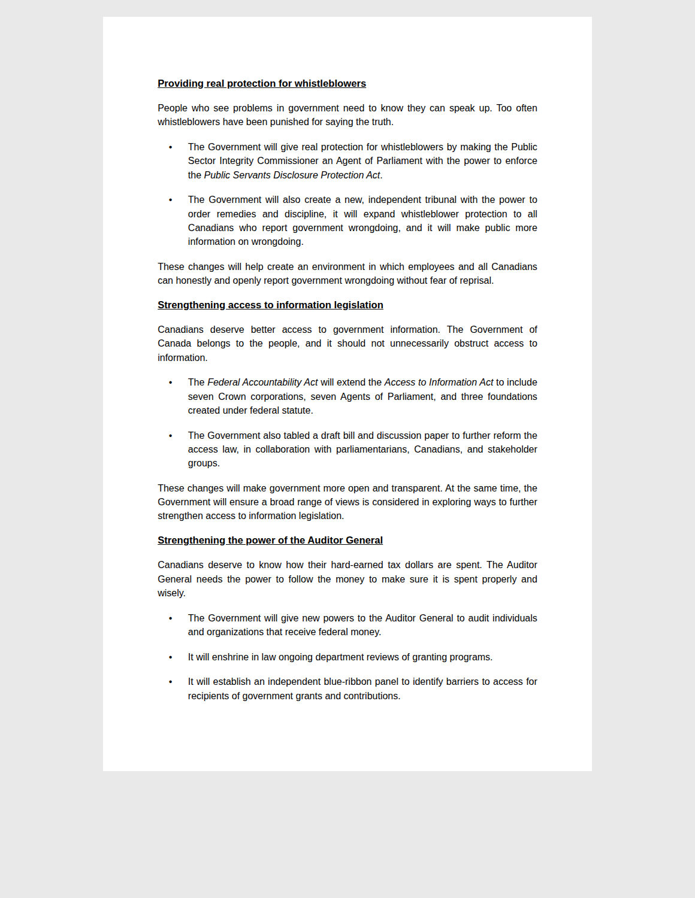Providing real protection for whistleblowers
People who see problems in government need to know they can speak up. Too often whistleblowers have been punished for saying the truth.
The Government will give real protection for whistleblowers by making the Public Sector Integrity Commissioner an Agent of Parliament with the power to enforce the Public Servants Disclosure Protection Act.
The Government will also create a new, independent tribunal with the power to order remedies and discipline, it will expand whistleblower protection to all Canadians who report government wrongdoing, and it will make public more information on wrongdoing.
These changes will help create an environment in which employees and all Canadians can honestly and openly report government wrongdoing without fear of reprisal.
Strengthening access to information legislation
Canadians deserve better access to government information. The Government of Canada belongs to the people, and it should not unnecessarily obstruct access to information.
The Federal Accountability Act will extend the Access to Information Act to include seven Crown corporations, seven Agents of Parliament, and three foundations created under federal statute.
The Government also tabled a draft bill and discussion paper to further reform the access law, in collaboration with parliamentarians, Canadians, and stakeholder groups.
These changes will make government more open and transparent. At the same time, the Government will ensure a broad range of views is considered in exploring ways to further strengthen access to information legislation.
Strengthening the power of the Auditor General
Canadians deserve to know how their hard-earned tax dollars are spent. The Auditor General needs the power to follow the money to make sure it is spent properly and wisely.
The Government will give new powers to the Auditor General to audit individuals and organizations that receive federal money.
It will enshrine in law ongoing department reviews of granting programs.
It will establish an independent blue-ribbon panel to identify barriers to access for recipients of government grants and contributions.